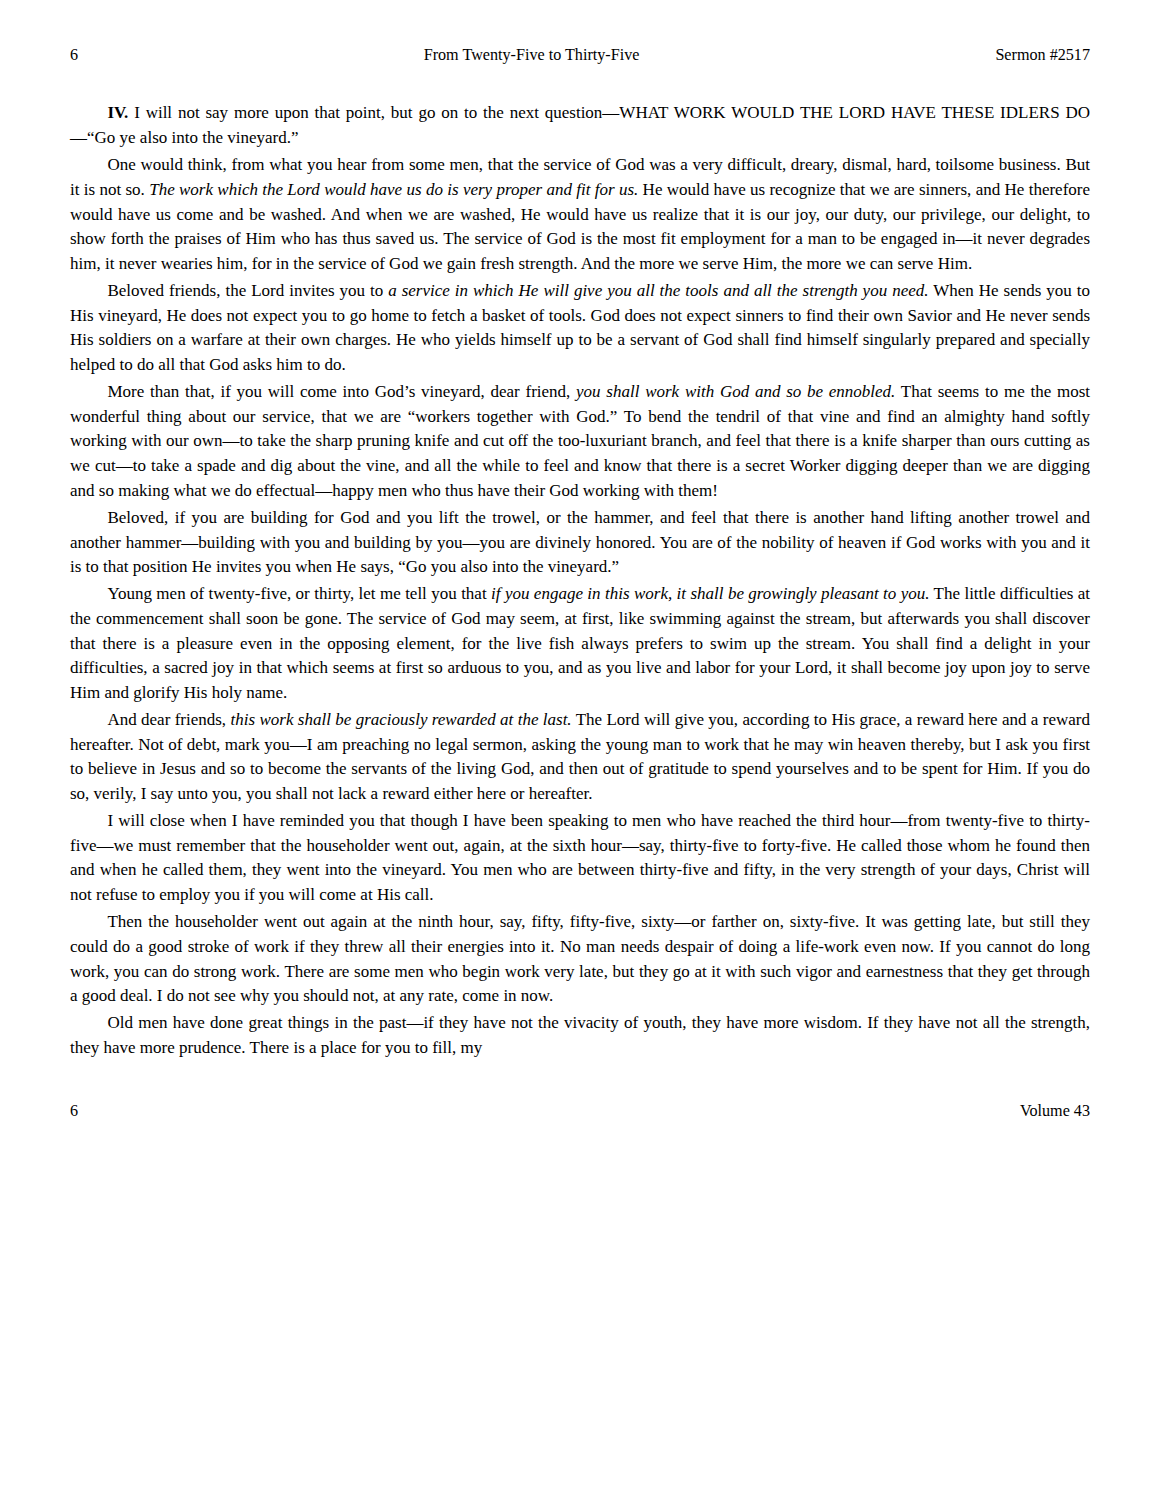6
From Twenty-Five to Thirty-Five
Sermon #2517
IV. I will not say more upon that point, but go on to the next question—WHAT WORK WOULD THE LORD HAVE THESE IDLERS DO—“Go ye also into the vineyard.”
One would think, from what you hear from some men, that the service of God was a very difficult, dreary, dismal, hard, toilsome business. But it is not so. The work which the Lord would have us do is very proper and fit for us. He would have us recognize that we are sinners, and He therefore would have us come and be washed. And when we are washed, He would have us realize that it is our joy, our duty, our privilege, our delight, to show forth the praises of Him who has thus saved us. The service of God is the most fit employment for a man to be engaged in—it never degrades him, it never wearies him, for in the service of God we gain fresh strength. And the more we serve Him, the more we can serve Him.
Beloved friends, the Lord invites you to a service in which He will give you all the tools and all the strength you need. When He sends you to His vineyard, He does not expect you to go home to fetch a basket of tools. God does not expect sinners to find their own Savior and He never sends His soldiers on a warfare at their own charges. He who yields himself up to be a servant of God shall find himself singularly prepared and specially helped to do all that God asks him to do.
More than that, if you will come into God’s vineyard, dear friend, you shall work with God and so be ennobled. That seems to me the most wonderful thing about our service, that we are “workers together with God.” To bend the tendril of that vine and find an almighty hand softly working with our own—to take the sharp pruning knife and cut off the too-luxuriant branch, and feel that there is a knife sharper than ours cutting as we cut—to take a spade and dig about the vine, and all the while to feel and know that there is a secret Worker digging deeper than we are digging and so making what we do effectual—happy men who thus have their God working with them!
Beloved, if you are building for God and you lift the trowel, or the hammer, and feel that there is another hand lifting another trowel and another hammer—building with you and building by you—you are divinely honored. You are of the nobility of heaven if God works with you and it is to that position He invites you when He says, “Go you also into the vineyard.”
Young men of twenty-five, or thirty, let me tell you that if you engage in this work, it shall be growingly pleasant to you. The little difficulties at the commencement shall soon be gone. The service of God may seem, at first, like swimming against the stream, but afterwards you shall discover that there is a pleasure even in the opposing element, for the live fish always prefers to swim up the stream. You shall find a delight in your difficulties, a sacred joy in that which seems at first so arduous to you, and as you live and labor for your Lord, it shall become joy upon joy to serve Him and glorify His holy name.
And dear friends, this work shall be graciously rewarded at the last. The Lord will give you, according to His grace, a reward here and a reward hereafter. Not of debt, mark you—I am preaching no legal sermon, asking the young man to work that he may win heaven thereby, but I ask you first to believe in Jesus and so to become the servants of the living God, and then out of gratitude to spend yourselves and to be spent for Him. If you do so, verily, I say unto you, you shall not lack a reward either here or hereafter.
I will close when I have reminded you that though I have been speaking to men who have reached the third hour—from twenty-five to thirty-five—we must remember that the householder went out, again, at the sixth hour—say, thirty-five to forty-five. He called those whom he found then and when he called them, they went into the vineyard. You men who are between thirty-five and fifty, in the very strength of your days, Christ will not refuse to employ you if you will come at His call.
Then the householder went out again at the ninth hour, say, fifty, fifty-five, sixty—or farther on, sixty-five. It was getting late, but still they could do a good stroke of work if they threw all their energies into it. No man needs despair of doing a life-work even now. If you cannot do long work, you can do strong work. There are some men who begin work very late, but they go at it with such vigor and earnestness that they get through a good deal. I do not see why you should not, at any rate, come in now.
Old men have done great things in the past—if they have not the vivacity of youth, they have more wisdom. If they have not all the strength, they have more prudence. There is a place for you to fill, my
6
Volume 43